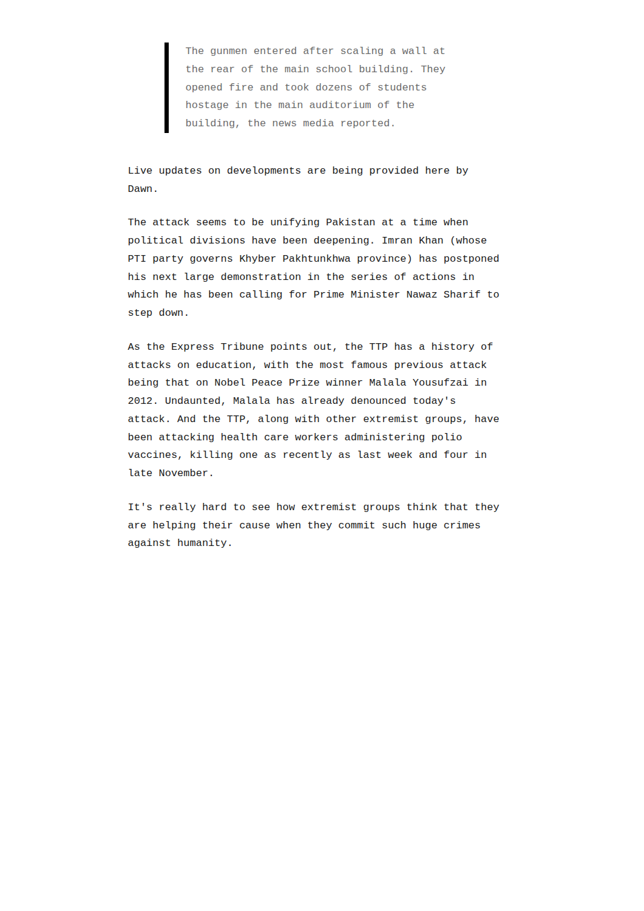The gunmen entered after scaling a wall at the rear of the main school building. They opened fire and took dozens of students hostage in the main auditorium of the building, the news media reported.
Live updates on developments are being provided here by Dawn.
The attack seems to be unifying Pakistan at a time when political divisions have been deepening. Imran Khan (whose PTI party governs Khyber Pakhtunkhwa province) has postponed his next large demonstration in the series of actions in which he has been calling for Prime Minister Nawaz Sharif to step down.
As the Express Tribune points out, the TTP has a history of attacks on education, with the most famous previous attack being that on Nobel Peace Prize winner Malala Yousufzai in 2012. Undaunted, Malala has already denounced today's attack. And the TTP, along with other extremist groups, have been attacking health care workers administering polio vaccines, killing one as recently as last week and four in late November.
It's really hard to see how extremist groups think that they are helping their cause when they commit such huge crimes against humanity.